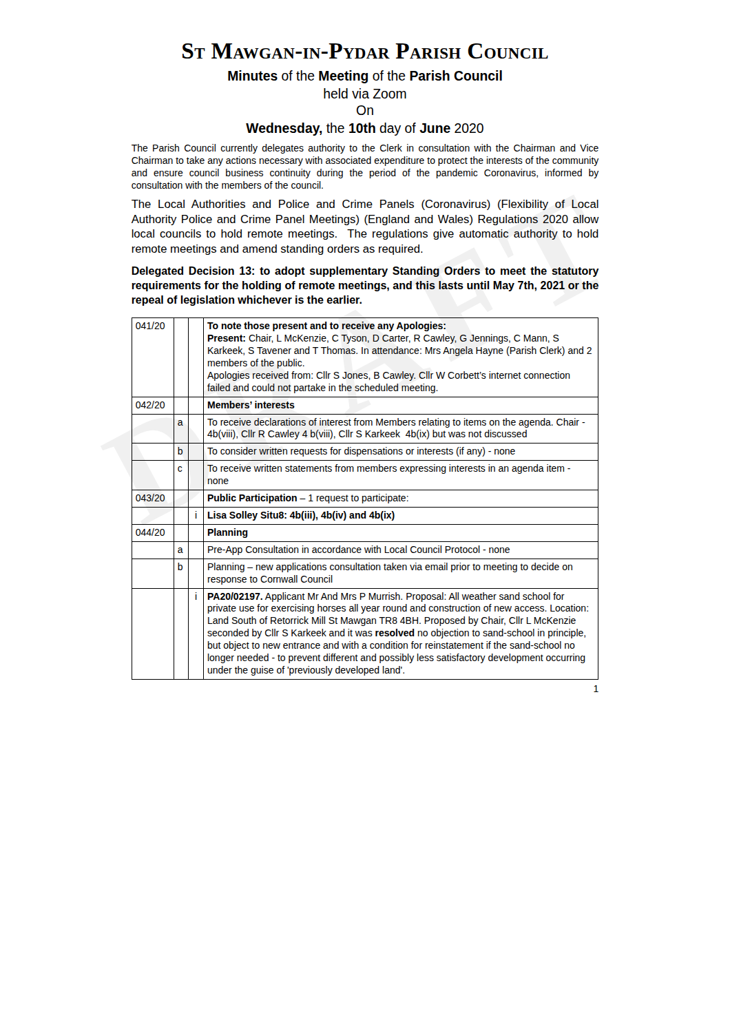DRAFT
St Mawgan-in-Pydar Parish Council
Minutes of the Meeting of the Parish Council
held via Zoom
On
Wednesday, the 10th day of June 2020
The Parish Council currently delegates authority to the Clerk in consultation with the Chairman and Vice Chairman to take any actions necessary with associated expenditure to protect the interests of the community and ensure council business continuity during the period of the pandemic Coronavirus, informed by consultation with the members of the council.
The Local Authorities and Police and Crime Panels (Coronavirus) (Flexibility of Local Authority Police and Crime Panel Meetings) (England and Wales) Regulations 2020 allow local councils to hold remote meetings. The regulations give automatic authority to hold remote meetings and amend standing orders as required.
Delegated Decision 13: to adopt supplementary Standing Orders to meet the statutory requirements for the holding of remote meetings, and this lasts until May 7th, 2021 or the repeal of legislation whichever is the earlier.
| 041/20 | | | To note those present and to receive any Apologies: Present: Chair, L McKenzie, C Tyson, D Carter, R Cawley, G Jennings, C Mann, S Karkeek, S Tavener and T Thomas. In attendance: Mrs Angela Hayne (Parish Clerk) and 2 members of the public. Apologies received from: Cllr S Jones, B Cawley. Cllr W Corbett’s internet connection failed and could not partake in the scheduled meeting. |
| 042/20 | | | Members’ interests |
| | a | | To receive declarations of interest from Members relating to items on the agenda. Chair - 4b(viii), Cllr R Cawley 4 b(viii), Cllr S Karkeek 4b(ix) but was not discussed |
| | b | | To consider written requests for dispensations or interests (if any) - none |
| | c | | To receive written statements from members expressing interests in an agenda item - none |
| 043/20 | | | Public Participation – 1 request to participate: |
| | | i | Lisa Solley Situ8: 4b(iii), 4b(iv) and 4b(ix) |
| 044/20 | | | Planning |
| | a | | Pre-App Consultation in accordance with Local Council Protocol - none |
| | b | | Planning – new applications consultation taken via email prior to meeting to decide on response to Cornwall Council |
| | | i | PA20/02197. Applicant Mr And Mrs P Murrish. Proposal: All weather sand school for private use for exercising horses all year round and construction of new access. Location: Land South of Retorrick Mill St Mawgan TR8 4BH. Proposed by Chair, Cllr L McKenzie seconded by Cllr S Karkeek and it was resolved no objection to sand-school in principle, but object to new entrance and with a condition for reinstatement if the sand-school no longer needed - to prevent different and possibly less satisfactory development occurring under the guise of 'previously developed land'. |
1